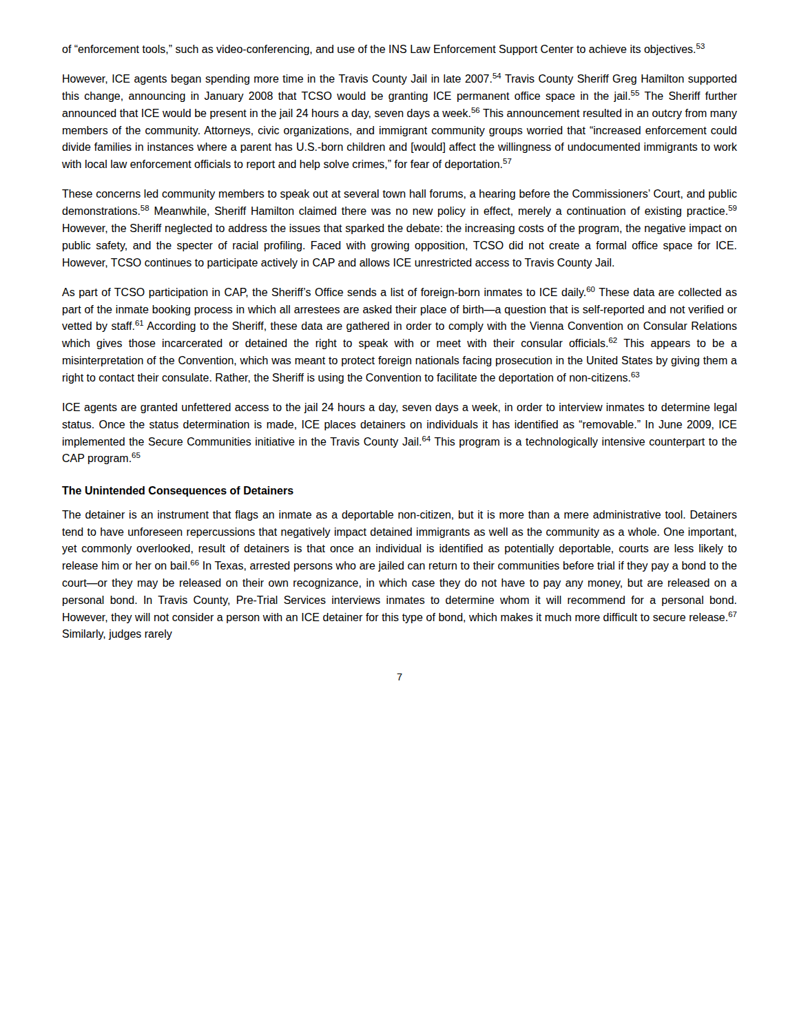of “enforcement tools,” such as video-conferencing, and use of the INS Law Enforcement Support Center to achieve its objectives.53
However, ICE agents began spending more time in the Travis County Jail in late 2007.54 Travis County Sheriff Greg Hamilton supported this change, announcing in January 2008 that TCSO would be granting ICE permanent office space in the jail.55 The Sheriff further announced that ICE would be present in the jail 24 hours a day, seven days a week.56 This announcement resulted in an outcry from many members of the community. Attorneys, civic organizations, and immigrant community groups worried that “increased enforcement could divide families in instances where a parent has U.S.-born children and [would] affect the willingness of undocumented immigrants to work with local law enforcement officials to report and help solve crimes,” for fear of deportation.57
These concerns led community members to speak out at several town hall forums, a hearing before the Commissioners’ Court, and public demonstrations.58 Meanwhile, Sheriff Hamilton claimed there was no new policy in effect, merely a continuation of existing practice.59 However, the Sheriff neglected to address the issues that sparked the debate: the increasing costs of the program, the negative impact on public safety, and the specter of racial profiling. Faced with growing opposition, TCSO did not create a formal office space for ICE. However, TCSO continues to participate actively in CAP and allows ICE unrestricted access to Travis County Jail.
As part of TCSO participation in CAP, the Sheriff’s Office sends a list of foreign-born inmates to ICE daily.60 These data are collected as part of the inmate booking process in which all arrestees are asked their place of birth—a question that is self-reported and not verified or vetted by staff.61 According to the Sheriff, these data are gathered in order to comply with the Vienna Convention on Consular Relations which gives those incarcerated or detained the right to speak with or meet with their consular officials.62 This appears to be a misinterpretation of the Convention, which was meant to protect foreign nationals facing prosecution in the United States by giving them a right to contact their consulate. Rather, the Sheriff is using the Convention to facilitate the deportation of non-citizens.63
ICE agents are granted unfettered access to the jail 24 hours a day, seven days a week, in order to interview inmates to determine legal status. Once the status determination is made, ICE places detainers on individuals it has identified as “removable.” In June 2009, ICE implemented the Secure Communities initiative in the Travis County Jail.64 This program is a technologically intensive counterpart to the CAP program.65
The Unintended Consequences of Detainers
The detainer is an instrument that flags an inmate as a deportable non-citizen, but it is more than a mere administrative tool. Detainers tend to have unforeseen repercussions that negatively impact detained immigrants as well as the community as a whole. One important, yet commonly overlooked, result of detainers is that once an individual is identified as potentially deportable, courts are less likely to release him or her on bail.66 In Texas, arrested persons who are jailed can return to their communities before trial if they pay a bond to the court—or they may be released on their own recognizance, in which case they do not have to pay any money, but are released on a personal bond. In Travis County, Pre-Trial Services interviews inmates to determine whom it will recommend for a personal bond. However, they will not consider a person with an ICE detainer for this type of bond, which makes it much more difficult to secure release.67 Similarly, judges rarely
7